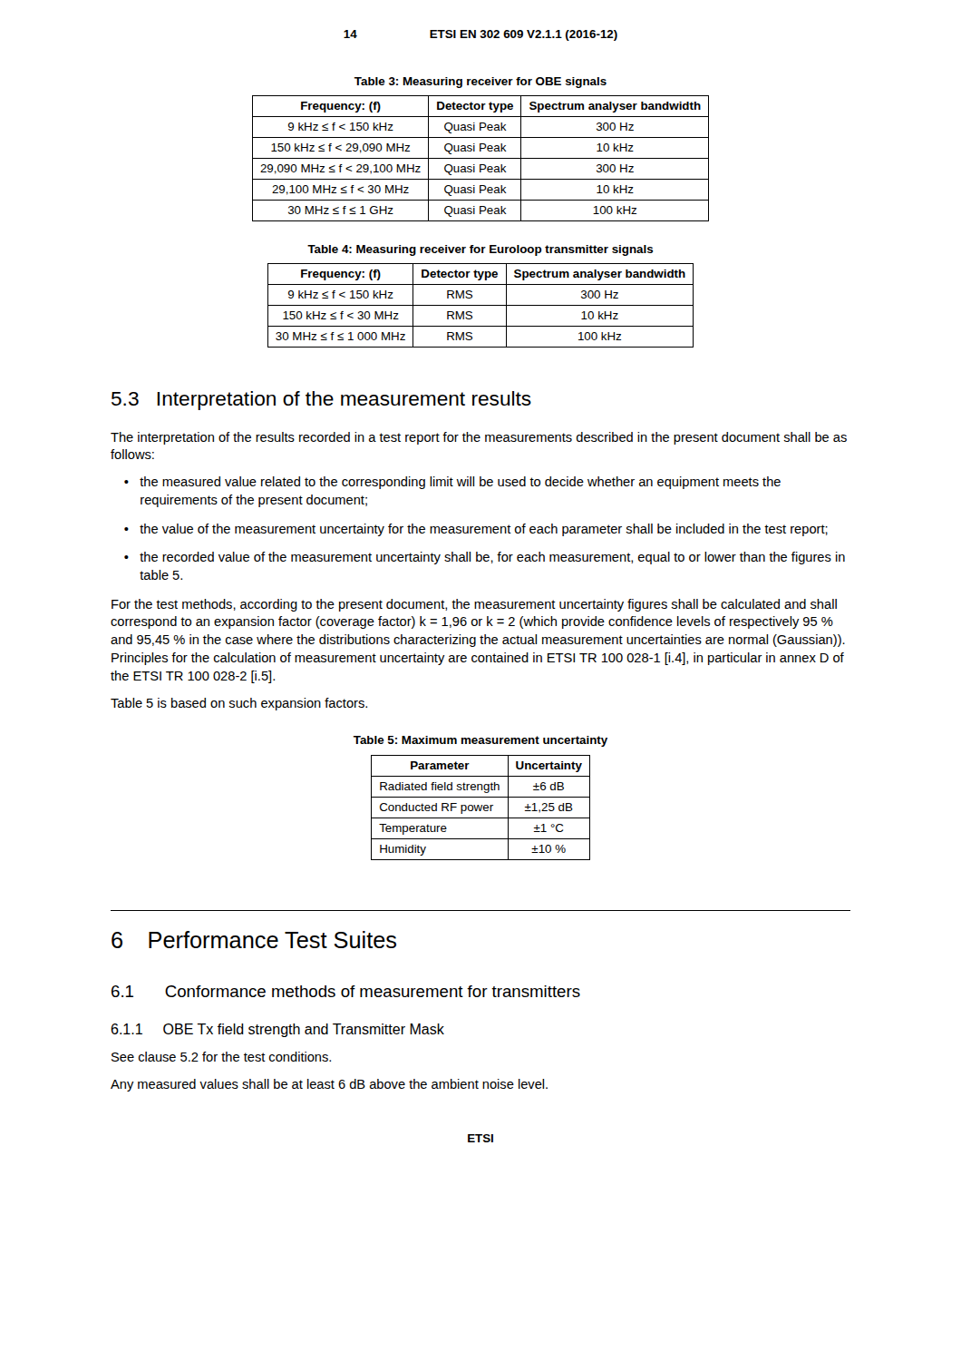14 ETSI EN 302 609 V2.1.1 (2016-12)
Table 3: Measuring receiver for OBE signals
| Frequency: (f) | Detector type | Spectrum analyser bandwidth |
| --- | --- | --- |
| 9 kHz ≤ f < 150 kHz | Quasi Peak | 300 Hz |
| 150 kHz ≤ f < 29,090 MHz | Quasi Peak | 10 kHz |
| 29,090 MHz ≤ f < 29,100 MHz | Quasi Peak | 300 Hz |
| 29,100 MHz ≤ f < 30 MHz | Quasi Peak | 10 kHz |
| 30 MHz ≤ f ≤ 1 GHz | Quasi Peak | 100 kHz |
Table 4: Measuring receiver for Euroloop transmitter signals
| Frequency: (f) | Detector type | Spectrum analyser bandwidth |
| --- | --- | --- |
| 9 kHz ≤ f < 150 kHz | RMS | 300 Hz |
| 150 kHz ≤ f < 30 MHz | RMS | 10 kHz |
| 30 MHz ≤ f ≤ 1 000 MHz | RMS | 100 kHz |
5.3 Interpretation of the measurement results
The interpretation of the results recorded in a test report for the measurements described in the present document shall be as follows:
the measured value related to the corresponding limit will be used to decide whether an equipment meets the requirements of the present document;
the value of the measurement uncertainty for the measurement of each parameter shall be included in the test report;
the recorded value of the measurement uncertainty shall be, for each measurement, equal to or lower than the figures in table 5.
For the test methods, according to the present document, the measurement uncertainty figures shall be calculated and shall correspond to an expansion factor (coverage factor) k = 1,96 or k = 2 (which provide confidence levels of respectively 95 % and 95,45 % in the case where the distributions characterizing the actual measurement uncertainties are normal (Gaussian)). Principles for the calculation of measurement uncertainty are contained in ETSI TR 100 028-1 [i.4], in particular in annex D of the ETSI TR 100 028-2 [i.5].
Table 5 is based on such expansion factors.
Table 5: Maximum measurement uncertainty
| Parameter | Uncertainty |
| --- | --- |
| Radiated field strength | ±6 dB |
| Conducted RF power | ±1,25 dB |
| Temperature | ±1 °C |
| Humidity | ±10 % |
6 Performance Test Suites
6.1 Conformance methods of measurement for transmitters
6.1.1 OBE Tx field strength and Transmitter Mask
See clause 5.2 for the test conditions.
Any measured values shall be at least 6 dB above the ambient noise level.
ETSI